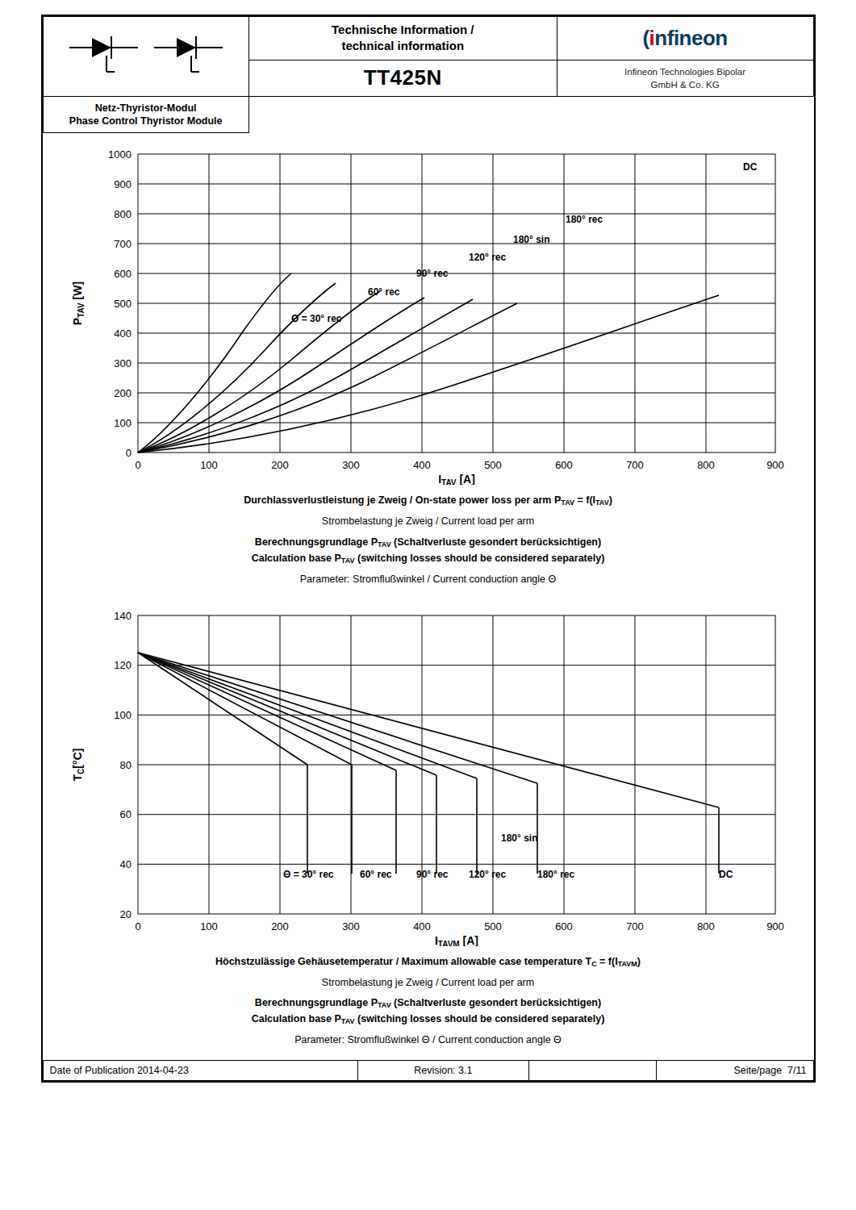| | Technische Information / technical information | ( i nfineon |
| TT425N | Infineon Technologies Bipolar GmbH & Co. KG |
| Netz-Thyristor-Modul Phase Control Thyristor Module | |
1000 900 800 700 600 500 400 300 200 100 0 0 100 200 300 400 500 600 700 800 900 PTAV [W] ITAV [A] DC 180° rec 180° sin 120° rec 90° rec 60° rec Θ = 30° rec
Durchlassverlustleistung je Zweig / On-state power loss per arm PTAV = f(ITAV)
Strombelastung je Zweig / Current load per arm
Berechnungsgrundlage PTAV (Schaltverluste gesondert berücksichtigen)
Calculation base PTAV (switching losses should be considered separately)
Parameter: Stromflußwinkel / Current conduction angle Θ
140 120 100 80 60 40 20 0 100 200 300 400 500 600 700 800 900 TC[°C] ITAVM [A] 180° sin Θ = 30° rec 60° rec 90° rec 120° rec 180° rec DC
Höchstzulässige Gehäusetemperatur / Maximum allowable case temperature TC = f(ITAVM)
Strombelastung je Zweig / Current load per arm
Berechnungsgrundlage PTAV (Schaltverluste gesondert berücksichtigen)
Calculation base PTAV (switching losses should be considered separately)
Parameter: Stromflußwinkel Θ / Current conduction angle Θ
| Date of Publication 2014-04-23 | Revision: 3.1 | | Seite/page 7/11 |